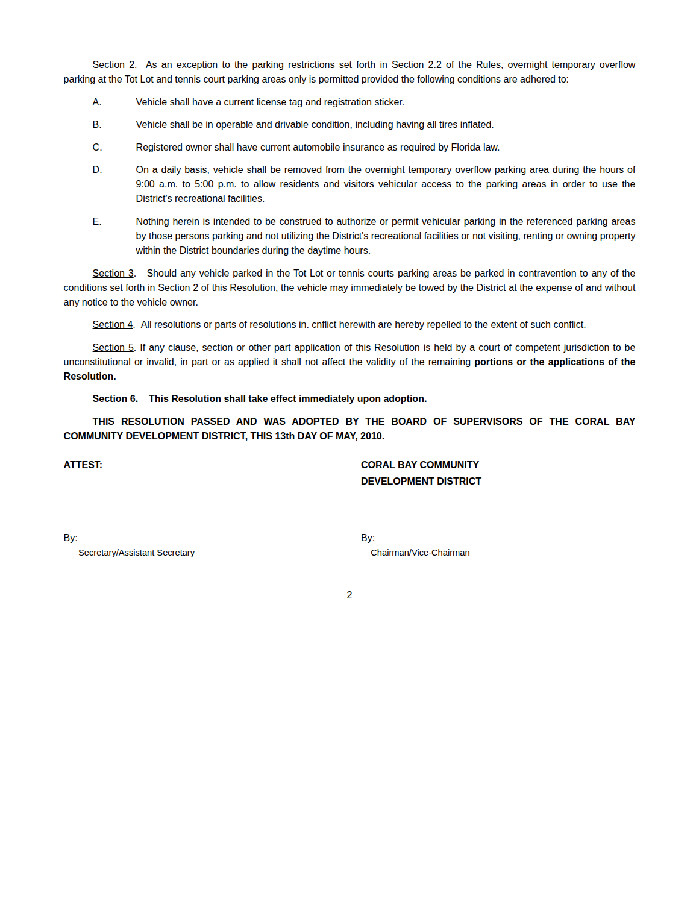Section 2. As an exception to the parking restrictions set forth in Section 2.2 of the Rules, overnight temporary overflow parking at the Tot Lot and tennis court parking areas only is permitted provided the following conditions are adhered to:
A. Vehicle shall have a current license tag and registration sticker.
B. Vehicle shall be in operable and drivable condition, including having all tires inflated.
C. Registered owner shall have current automobile insurance as required by Florida law.
D. On a daily basis, vehicle shall be removed from the overnight temporary overflow parking area during the hours of 9:00 a.m. to 5:00 p.m. to allow residents and visitors vehicular access to the parking areas in order to use the District's recreational facilities.
E. Nothing herein is intended to be construed to authorize or permit vehicular parking in the referenced parking areas by those persons parking and not utilizing the District's recreational facilities or not visiting, renting or owning property within the District boundaries during the daytime hours.
Section 3. Should any vehicle parked in the Tot Lot or tennis courts parking areas be parked in contravention to any of the conditions set forth in Section 2 of this Resolution, the vehicle may immediately be towed by the District at the expense of and without any notice to the vehicle owner.
Section 4. All resolutions or parts of resolutions in. cnflict herewith are hereby repelled to the extent of such conflict.
Section 5. If any clause, section or other part application of this Resolution is held by a court of competent jurisdiction to be unconstitutional or invalid, in part or as applied it shall not affect the validity of the remaining portions or the applications of the Resolution.
Section 6. This Resolution shall take effect immediately upon adoption.
THIS RESOLUTION PASSED AND WAS ADOPTED BY THE BOARD OF SUPERVISORS OF THE CORAL BAY COMMUNITY DEVELOPMENT DISTRICT, THIS 13th DAY OF MAY, 2010.
ATTEST:
CORAL BAY COMMUNITY
DEVELOPMENT DISTRICT
By:
Secretary/Assistant Secretary
By:
Chairman/Vice-Chairman
2